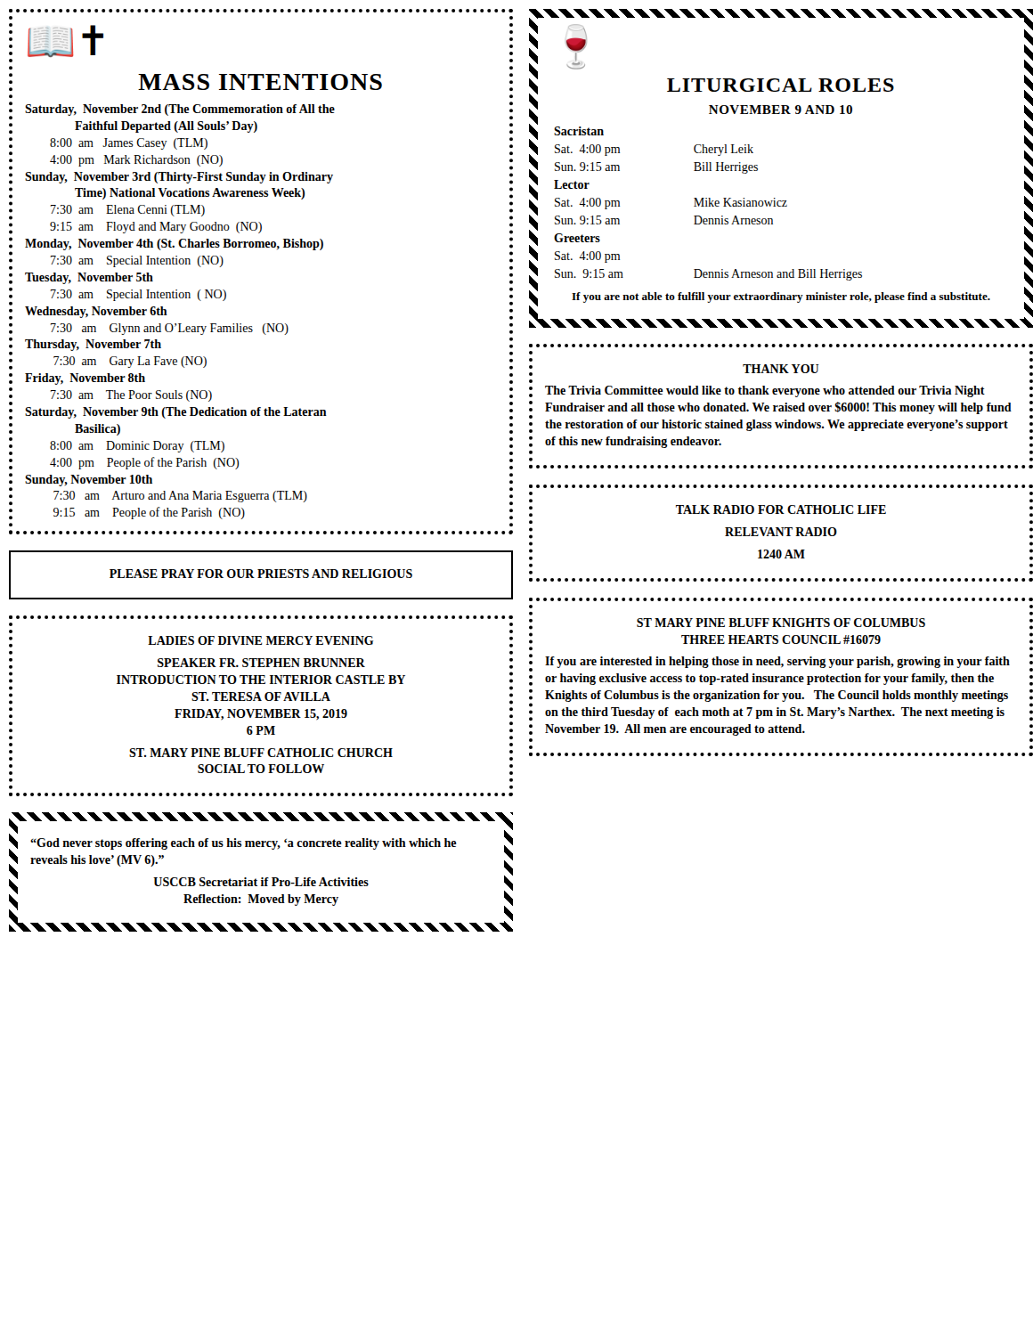📖✝
MASS INTENTIONS
Saturday, November 2nd (The Commemoration of All the
Faithful Departed (All Souls’ Day)
8:00 am James Casey (TLM)
4:00 pm Mark Richardson (NO)
Sunday, November 3rd (Thirty-First Sunday in Ordinary
Time) National Vocations Awareness Week)
7:30 am Elena Cenni (TLM)
9:15 am Floyd and Mary Goodno (NO)
Monday, November 4th (St. Charles Borromeo, Bishop)
7:30 am Special Intention (NO)
Tuesday, November 5th
7:30 am Special Intention ( NO)
Wednesday, November 6th
7:30 am Glynn and O’Leary Families (NO)
Thursday, November 7th
7:30 am Gary La Fave (NO)
Friday, November 8th
7:30 am The Poor Souls (NO)
Saturday, November 9th (The Dedication of the Lateran
Basilica)
8:00 am Dominic Doray (TLM)
4:00 pm People of the Parish (NO)
Sunday, November 10th
7:30 am Arturo and Ana Maria Esguerra (TLM)
9:15 am People of the Parish (NO)
PLEASE PRAY FOR OUR PRIESTS AND RELIGIOUS
LADIES OF DIVINE MERCY EVENING
SPEAKER FR. STEPHEN BRUNNER
INTRODUCTION TO THE INTERIOR CASTLE BY
ST. TERESA OF AVILLA
FRIDAY, NOVEMBER 15, 2019
6 PM
ST. MARY PINE BLUFF CATHOLIC CHURCH
SOCIAL TO FOLLOW
“God never stops offering each of us his mercy, ‘a concrete reality with which he reveals his love’ (MV 6).”
USCCB Secretariat if Pro-Life Activities
Reflection: Moved by Mercy
🍷
LITURGICAL ROLES
NOVEMBER 9 AND 10
| Sacristan |
| Sat. 4:00 pm | Cheryl Leik |
| Sun. 9:15 am | Bill Herriges |
| Lector |
| Sat. 4:00 pm | Mike Kasianowicz |
| Sun. 9:15 am | Dennis Arneson |
| Greeters |
| Sat. 4:00 pm | |
| Sun. 9:15 am | Dennis Arneson and Bill Herriges |
If you are not able to fulfill your extraordinary minister role, please find a substitute.
THANK YOU
The Trivia Committee would like to thank everyone who attended our Trivia Night Fundraiser and all those who donated. We raised over $6000! This money will help fund the restoration of our historic stained glass windows. We appreciate everyone’s support of this new fundraising endeavor.
TALK RADIO FOR CATHOLIC LIFE
RELEVANT RADIO
1240 AM
ST MARY PINE BLUFF KNIGHTS OF COLUMBUS
THREE HEARTS COUNCIL #16079
If you are interested in helping those in need, serving your parish, growing in your faith or having exclusive access to top-rated insurance protection for your family, then the Knights of Columbus is the organization for you. The Council holds monthly meetings on the third Tuesday of each moth at 7 pm in St. Mary’s Narthex. The next meeting is November 19. All men are encouraged to attend.